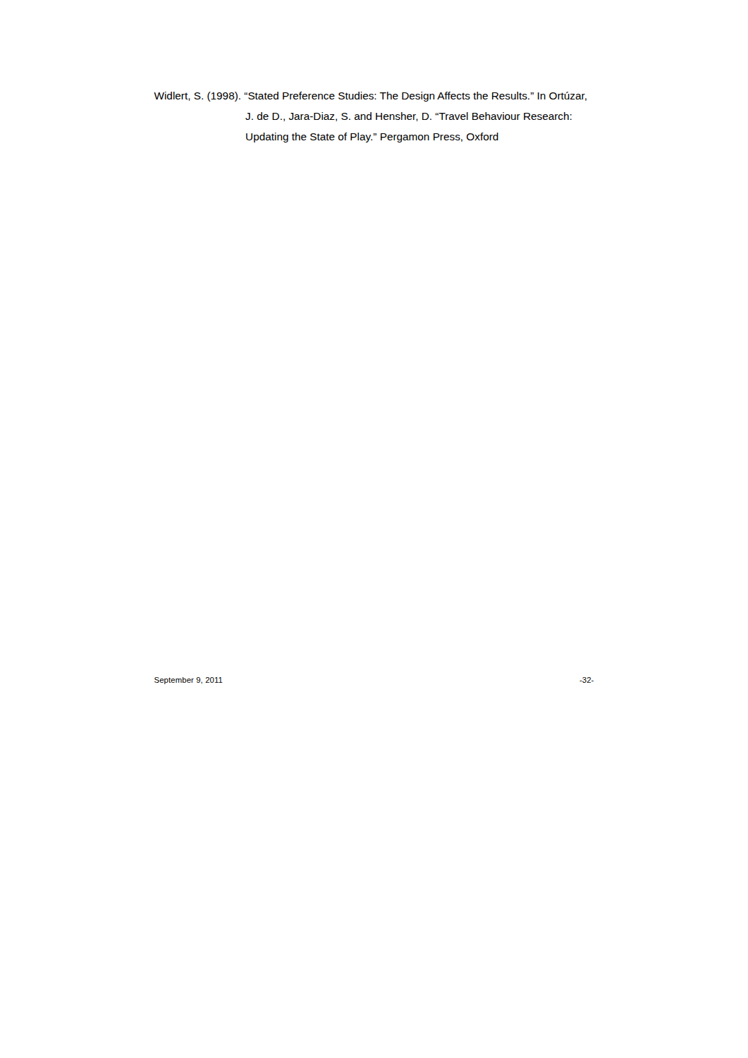Widlert, S. (1998). “Stated Preference Studies: The Design Affects the Results.” In Ortúzar, J. de D., Jara-Diaz, S. and Hensher, D. “Travel Behaviour Research: Updating the State of Play.” Pergamon Press, Oxford
September 9, 2011 -32-